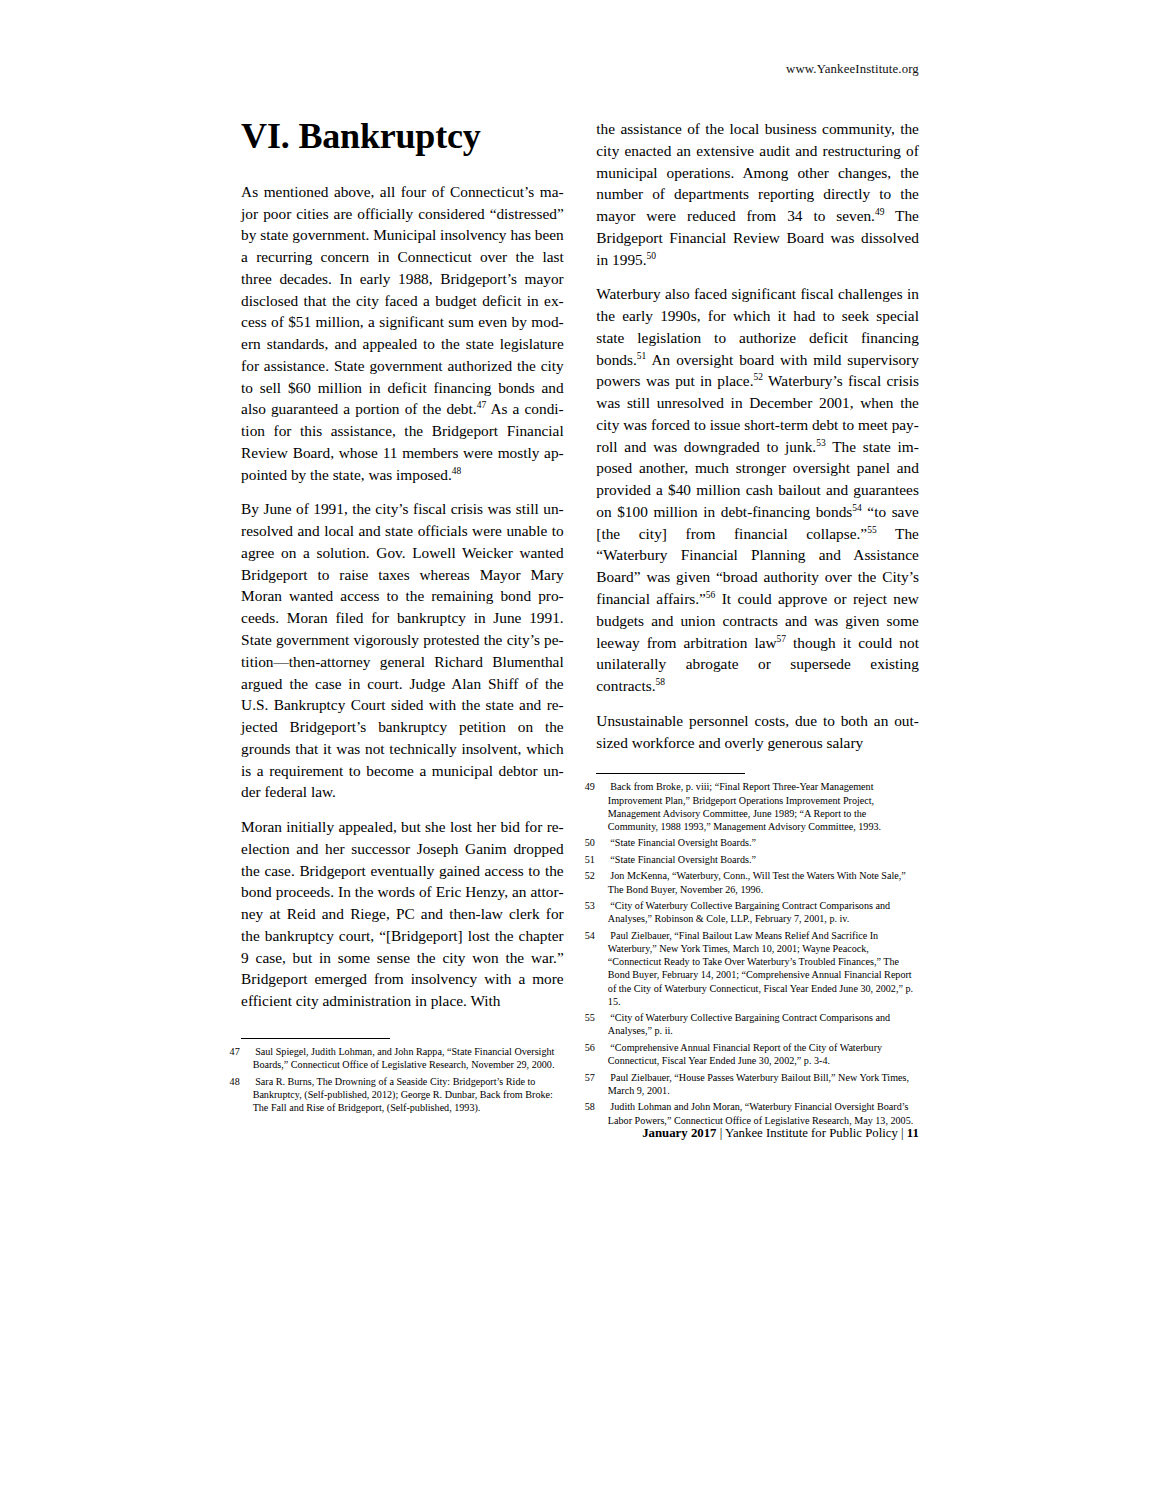www.YankeeInstitute.org
VI. Bankruptcy
As mentioned above, all four of Connecticut’s major poor cities are officially considered “distressed” by state government. Municipal insolvency has been a recurring concern in Connecticut over the last three decades. In early 1988, Bridgeport’s mayor disclosed that the city faced a budget deficit in excess of $51 million, a significant sum even by modern standards, and appealed to the state legislature for assistance. State government authorized the city to sell $60 million in deficit financing bonds and also guaranteed a portion of the debt.47 As a condition for this assistance, the Bridgeport Financial Review Board, whose 11 members were mostly appointed by the state, was imposed.48
By June of 1991, the city’s fiscal crisis was still unresolved and local and state officials were unable to agree on a solution. Gov. Lowell Weicker wanted Bridgeport to raise taxes whereas Mayor Mary Moran wanted access to the remaining bond proceeds. Moran filed for bankruptcy in June 1991. State government vigorously protested the city’s petition—then-attorney general Richard Blumenthal argued the case in court. Judge Alan Shiff of the U.S. Bankruptcy Court sided with the state and rejected Bridgeport’s bankruptcy petition on the grounds that it was not technically insolvent, which is a requirement to become a municipal debtor under federal law.
Moran initially appealed, but she lost her bid for reelection and her successor Joseph Ganim dropped the case. Bridgeport eventually gained access to the bond proceeds. In the words of Eric Henzy, an attorney at Reid and Riege, PC and then-law clerk for the bankruptcy court, “[Bridgeport] lost the chapter 9 case, but in some sense the city won the war.” Bridgeport emerged from insolvency with a more efficient city administration in place. With
47 Saul Spiegel, Judith Lohman, and John Rappa, “State Financial Oversight Boards,” Connecticut Office of Legislative Research, November 29, 2000.
48 Sara R. Burns, The Drowning of a Seaside City: Bridgeport’s Ride to Bankruptcy, (Self-published, 2012); George R. Dunbar, Back from Broke: The Fall and Rise of Bridgeport, (Self-published, 1993).
the assistance of the local business community, the city enacted an extensive audit and restructuring of municipal operations. Among other changes, the number of departments reporting directly to the mayor were reduced from 34 to seven.49 The Bridgeport Financial Review Board was dissolved in 1995.50
Waterbury also faced significant fiscal challenges in the early 1990s, for which it had to seek special state legislation to authorize deficit financing bonds.51 An oversight board with mild supervisory powers was put in place.52 Waterbury’s fiscal crisis was still unresolved in December 2001, when the city was forced to issue short-term debt to meet payroll and was downgraded to junk.53 The state imposed another, much stronger oversight panel and provided a $40 million cash bailout and guarantees on $100 million in debt-financing bonds54 “to save [the city] from financial collapse.”55 The “Waterbury Financial Planning and Assistance Board” was given “broad authority over the City’s financial affairs.”56 It could approve or reject new budgets and union contracts and was given some leeway from arbitration law57 though it could not unilaterally abrogate or supersede existing contracts.58
Unsustainable personnel costs, due to both an outsized workforce and overly generous salary
49 Back from Broke, p. viii; “Final Report Three-Year Management Improvement Plan,” Bridgeport Operations Improvement Project, Management Advisory Committee, June 1989; “A Report to the Community, 1988 1993,” Management Advisory Committee, 1993.
50 “State Financial Oversight Boards.”
51 “State Financial Oversight Boards.”
52 Jon McKenna, “Waterbury, Conn., Will Test the Waters With Note Sale,” The Bond Buyer, November 26, 1996.
53 “City of Waterbury Collective Bargaining Contract Comparisons and Analyses,” Robinson & Cole, LLP., February 7, 2001, p. iv.
54 Paul Zielbauer, “Final Bailout Law Means Relief And Sacrifice In Waterbury,” New York Times, March 10, 2001; Wayne Peacock, “Connecticut Ready to Take Over Waterbury’s Troubled Finances,” The Bond Buyer, February 14, 2001; “Comprehensive Annual Financial Report of the City of Waterbury Connecticut, Fiscal Year Ended June 30, 2002,” p. 15.
55 “City of Waterbury Collective Bargaining Contract Comparisons and Analyses,” p. ii.
56 “Comprehensive Annual Financial Report of the City of Waterbury Connecticut, Fiscal Year Ended June 30, 2002,” p. 3-4.
57 Paul Zielbauer, “House Passes Waterbury Bailout Bill,” New York Times, March 9, 2001.
58 Judith Lohman and John Moran, “Waterbury Financial Oversight Board’s Labor Powers,” Connecticut Office of Legislative Research, May 13, 2005.
January 2017 | Yankee Institute for Public Policy | 11